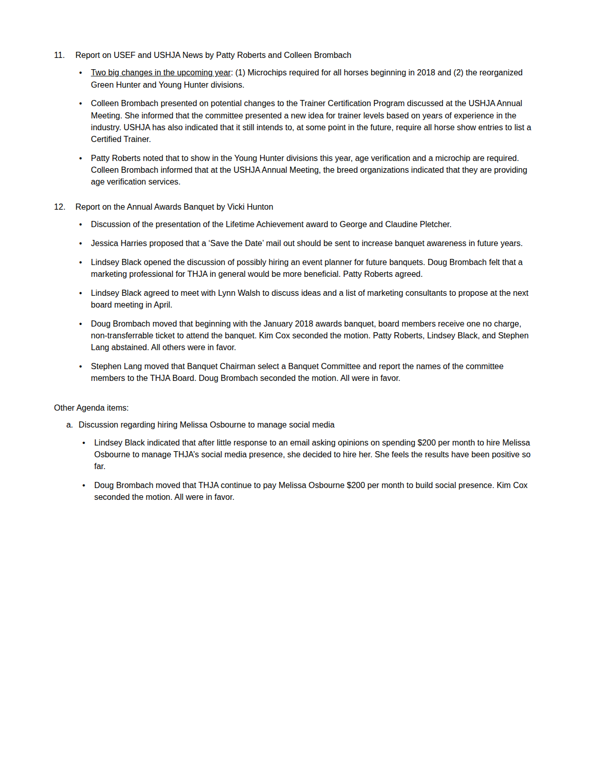11. Report on USEF and USHJA News by Patty Roberts and Colleen Brombach
Two big changes in the upcoming year: (1) Microchips required for all horses beginning in 2018 and (2) the reorganized Green Hunter and Young Hunter divisions.
Colleen Brombach presented on potential changes to the Trainer Certification Program discussed at the USHJA Annual Meeting. She informed that the committee presented a new idea for trainer levels based on years of experience in the industry. USHJA has also indicated that it still intends to, at some point in the future, require all horse show entries to list a Certified Trainer.
Patty Roberts noted that to show in the Young Hunter divisions this year, age verification and a microchip are required. Colleen Brombach informed that at the USHJA Annual Meeting, the breed organizations indicated that they are providing age verification services.
12. Report on the Annual Awards Banquet by Vicki Hunton
Discussion of the presentation of the Lifetime Achievement award to George and Claudine Pletcher.
Jessica Harries proposed that a ‘Save the Date’ mail out should be sent to increase banquet awareness in future years.
Lindsey Black opened the discussion of possibly hiring an event planner for future banquets. Doug Brombach felt that a marketing professional for THJA in general would be more beneficial. Patty Roberts agreed.
Lindsey Black agreed to meet with Lynn Walsh to discuss ideas and a list of marketing consultants to propose at the next board meeting in April.
Doug Brombach moved that beginning with the January 2018 awards banquet, board members receive one no charge, non-transferrable ticket to attend the banquet. Kim Cox seconded the motion. Patty Roberts, Lindsey Black, and Stephen Lang abstained. All others were in favor.
Stephen Lang moved that Banquet Chairman select a Banquet Committee and report the names of the committee members to the THJA Board. Doug Brombach seconded the motion. All were in favor.
Other Agenda items:
Discussion regarding hiring Melissa Osbourne to manage social media
Lindsey Black indicated that after little response to an email asking opinions on spending $200 per month to hire Melissa Osbourne to manage THJA’s social media presence, she decided to hire her. She feels the results have been positive so far.
Doug Brombach moved that THJA continue to pay Melissa Osbourne $200 per month to build social presence. Kim Cox seconded the motion. All were in favor.